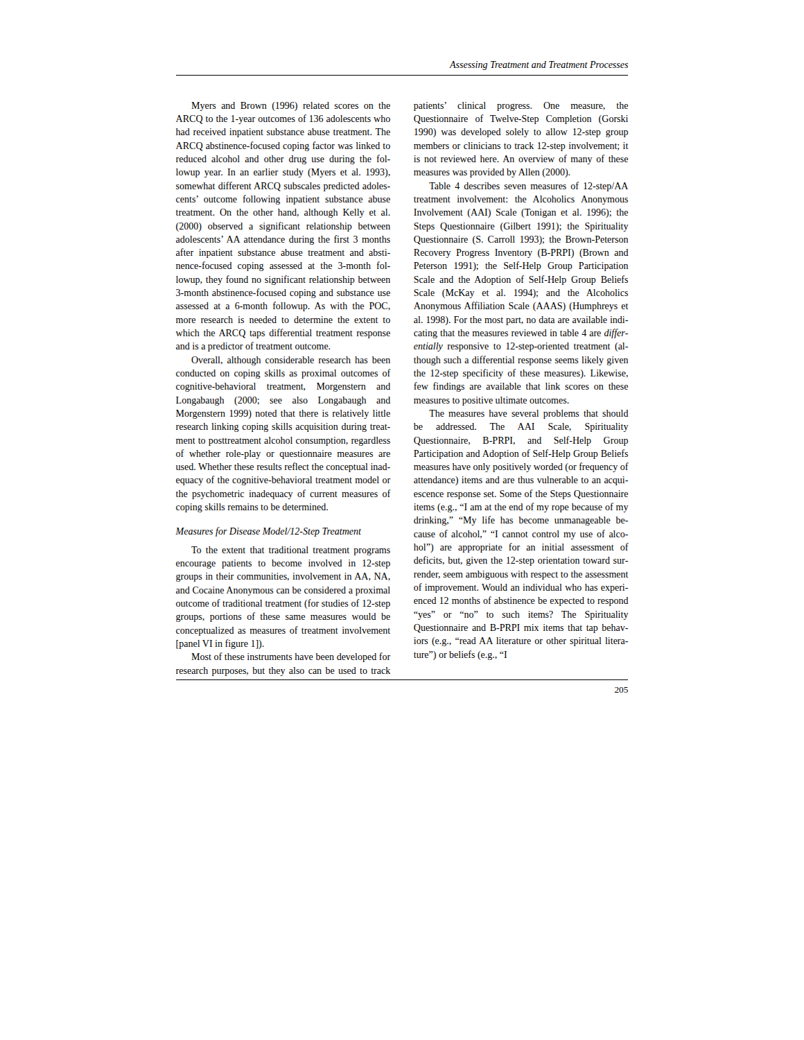Assessing Treatment and Treatment Processes
Myers and Brown (1996) related scores on the ARCQ to the 1-year outcomes of 136 adolescents who had received inpatient substance abuse treatment. The ARCQ abstinence-focused coping factor was linked to reduced alcohol and other drug use during the followup year. In an earlier study (Myers et al. 1993), somewhat different ARCQ subscales predicted adolescents’ outcome following inpatient substance abuse treatment. On the other hand, although Kelly et al. (2000) observed a significant relationship between adolescents’ AA attendance during the first 3 months after inpatient substance abuse treatment and abstinence-focused coping assessed at the 3-month followup, they found no significant relationship between 3-month abstinence-focused coping and substance use assessed at a 6-month followup. As with the POC, more research is needed to determine the extent to which the ARCQ taps differential treatment response and is a predictor of treatment outcome.
Overall, although considerable research has been conducted on coping skills as proximal outcomes of cognitive-behavioral treatment, Morgenstern and Longabaugh (2000; see also Longabaugh and Morgenstern 1999) noted that there is relatively little research linking coping skills acquisition during treatment to posttreatment alcohol consumption, regardless of whether role-play or questionnaire measures are used. Whether these results reflect the conceptual inadequacy of the cognitive-behavioral treatment model or the psychometric inadequacy of current measures of coping skills remains to be determined.
Measures for Disease Model/12-Step Treatment
To the extent that traditional treatment programs encourage patients to become involved in 12-step groups in their communities, involvement in AA, NA, and Cocaine Anonymous can be considered a proximal outcome of traditional treatment (for studies of 12-step groups, portions of these same measures would be conceptualized as measures of treatment involvement [panel VI in figure 1]).
Most of these instruments have been developed for research purposes, but they also can be used to track patients’ clinical progress. One measure, the Questionnaire of Twelve-Step Completion (Gorski 1990) was developed solely to allow 12-step group members or clinicians to track 12-step involvement; it is not reviewed here. An overview of many of these measures was provided by Allen (2000).
Table 4 describes seven measures of 12-step/AA treatment involvement: the Alcoholics Anonymous Involvement (AAI) Scale (Tonigan et al. 1996); the Steps Questionnaire (Gilbert 1991); the Spirituality Questionnaire (S. Carroll 1993); the Brown-Peterson Recovery Progress Inventory (B-PRPI) (Brown and Peterson 1991); the Self-Help Group Participation Scale and the Adoption of Self-Help Group Beliefs Scale (McKay et al. 1994); and the Alcoholics Anonymous Affiliation Scale (AAAS) (Humphreys et al. 1998). For the most part, no data are available indicating that the measures reviewed in table 4 are differentially responsive to 12-step-oriented treatment (although such a differential response seems likely given the 12-step specificity of these measures). Likewise, few findings are available that link scores on these measures to positive ultimate outcomes.
The measures have several problems that should be addressed. The AAI Scale, Spirituality Questionnaire, B-PRPI, and Self-Help Group Participation and Adoption of Self-Help Group Beliefs measures have only positively worded (or frequency of attendance) items and are thus vulnerable to an acquiescence response set. Some of the Steps Questionnaire items (e.g., “I am at the end of my rope because of my drinking,” “My life has become unmanageable because of alcohol,” “I cannot control my use of alcohol”) are appropriate for an initial assessment of deficits, but, given the 12-step orientation toward surrender, seem ambiguous with respect to the assessment of improvement. Would an individual who has experienced 12 months of abstinence be expected to respond “yes” or “no” to such items? The Spirituality Questionnaire and B-PRPI mix items that tap behaviors (e.g., “read AA literature or other spiritual literature”) or beliefs (e.g., “I
205